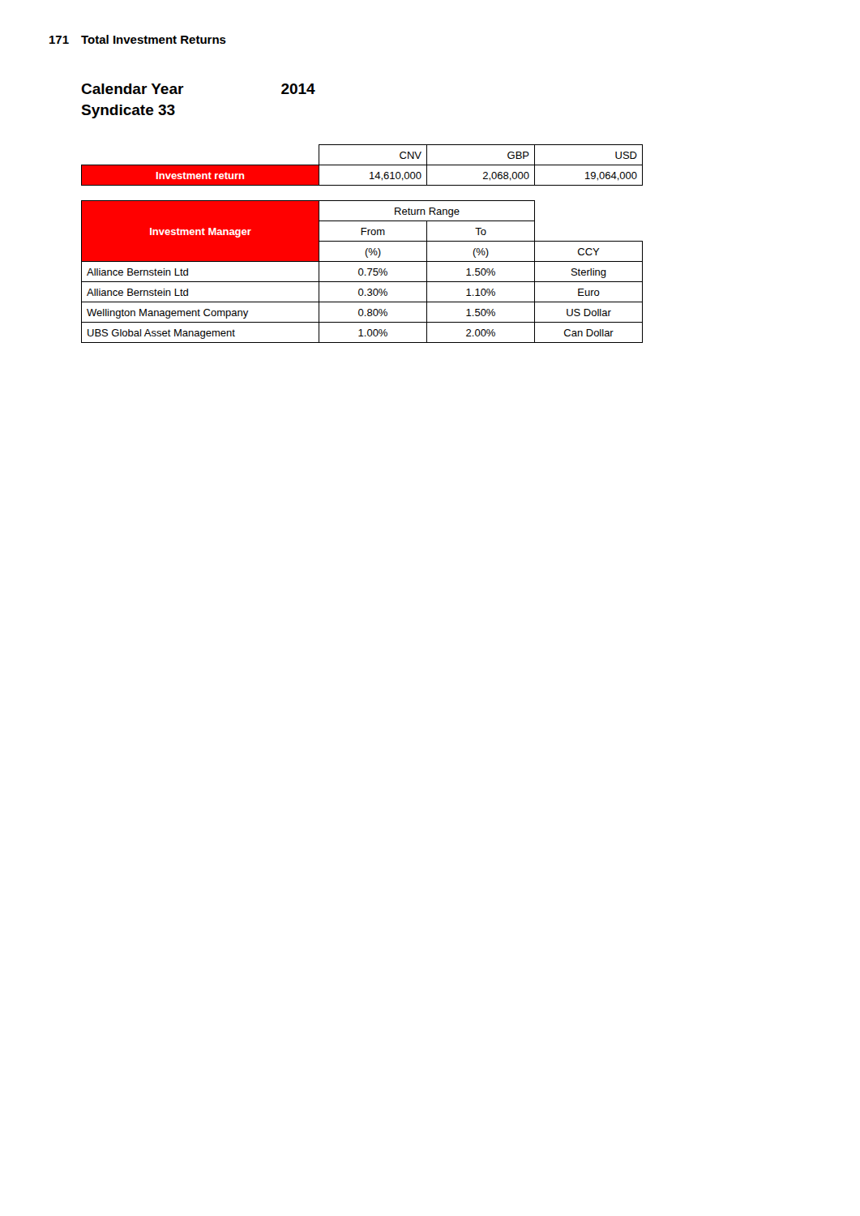171 Total Investment Returns
Calendar Year2014
Syndicate 33
| | CNV | GBP | USD |
| Investment return | 14,610,000 | 2,068,000 | 19,064,000 |
| Investment Manager | Return Range | |
| From | To | |
| (%) | (%) | CCY |
| Alliance Bernstein Ltd | 0.75% | 1.50% | Sterling |
| Alliance Bernstein Ltd | 0.30% | 1.10% | Euro |
| Wellington Management Company | 0.80% | 1.50% | US Dollar |
| UBS Global Asset Management | 1.00% | 2.00% | Can Dollar |